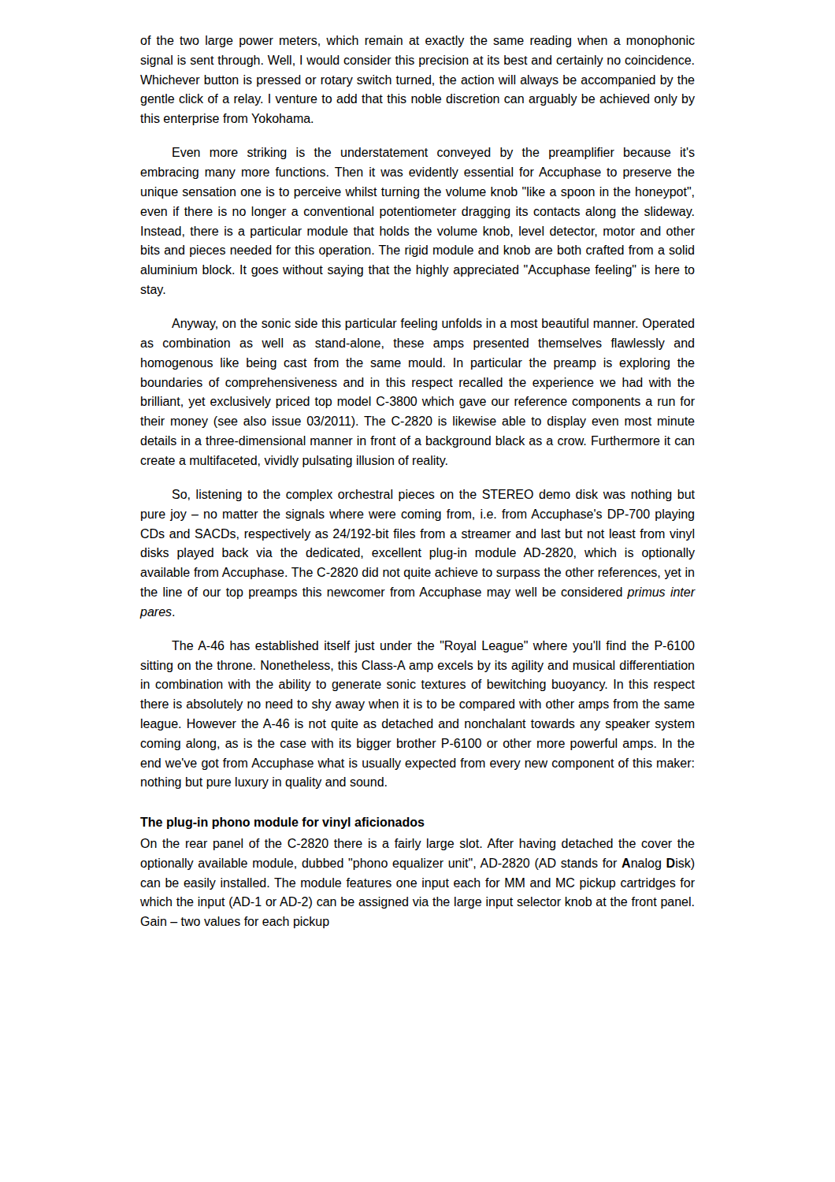of the two large power meters, which remain at exactly the same reading when a monophonic signal is sent through. Well, I would consider this precision at its best and certainly no coincidence. Whichever button is pressed or rotary switch turned, the action will always be accompanied by the gentle click of a relay. I venture to add that this noble discretion can arguably be achieved only by this enterprise from Yokohama.
Even more striking is the understatement conveyed by the preamplifier because it's embracing many more functions. Then it was evidently essential for Accuphase to preserve the unique sensation one is to perceive whilst turning the volume knob "like a spoon in the honeypot", even if there is no longer a conventional potentiometer dragging its contacts along the slideway. Instead, there is a particular module that holds the volume knob, level detector, motor and other bits and pieces needed for this operation. The rigid module and knob are both crafted from a solid aluminium block. It goes without saying that the highly appreciated "Accuphase feeling" is here to stay.
Anyway, on the sonic side this particular feeling unfolds in a most beautiful manner. Operated as combination as well as stand-alone, these amps presented themselves flawlessly and homogenous like being cast from the same mould. In particular the preamp is exploring the boundaries of comprehensiveness and in this respect recalled the experience we had with the brilliant, yet exclusively priced top model C-3800 which gave our reference components a run for their money (see also issue 03/2011). The C-2820 is likewise able to display even most minute details in a three-dimensional manner in front of a background black as a crow. Furthermore it can create a multifaceted, vividly pulsating illusion of reality.
So, listening to the complex orchestral pieces on the STEREO demo disk was nothing but pure joy – no matter the signals where were coming from, i.e. from Accuphase's DP-700 playing CDs and SACDs, respectively as 24/192-bit files from a streamer and last but not least from vinyl disks played back via the dedicated, excellent plug-in module AD-2820, which is optionally available from Accuphase. The C-2820 did not quite achieve to surpass the other references, yet in the line of our top preamps this newcomer from Accuphase may well be considered primus inter pares.
The A-46 has established itself just under the "Royal League" where you'll find the P-6100 sitting on the throne. Nonetheless, this Class-A amp excels by its agility and musical differentiation in combination with the ability to generate sonic textures of bewitching buoyancy. In this respect there is absolutely no need to shy away when it is to be compared with other amps from the same league. However the A-46 is not quite as detached and nonchalant towards any speaker system coming along, as is the case with its bigger brother P-6100 or other more powerful amps. In the end we've got from Accuphase what is usually expected from every new component of this maker: nothing but pure luxury in quality and sound.
The plug-in phono module for vinyl aficionados
On the rear panel of the C-2820 there is a fairly large slot. After having detached the cover the optionally available module, dubbed "phono equalizer unit", AD-2820 (AD stands for Analog Disk) can be easily installed. The module features one input each for MM and MC pickup cartridges for which the input (AD-1 or AD-2) can be assigned via the large input selector knob at the front panel. Gain – two values for each pickup